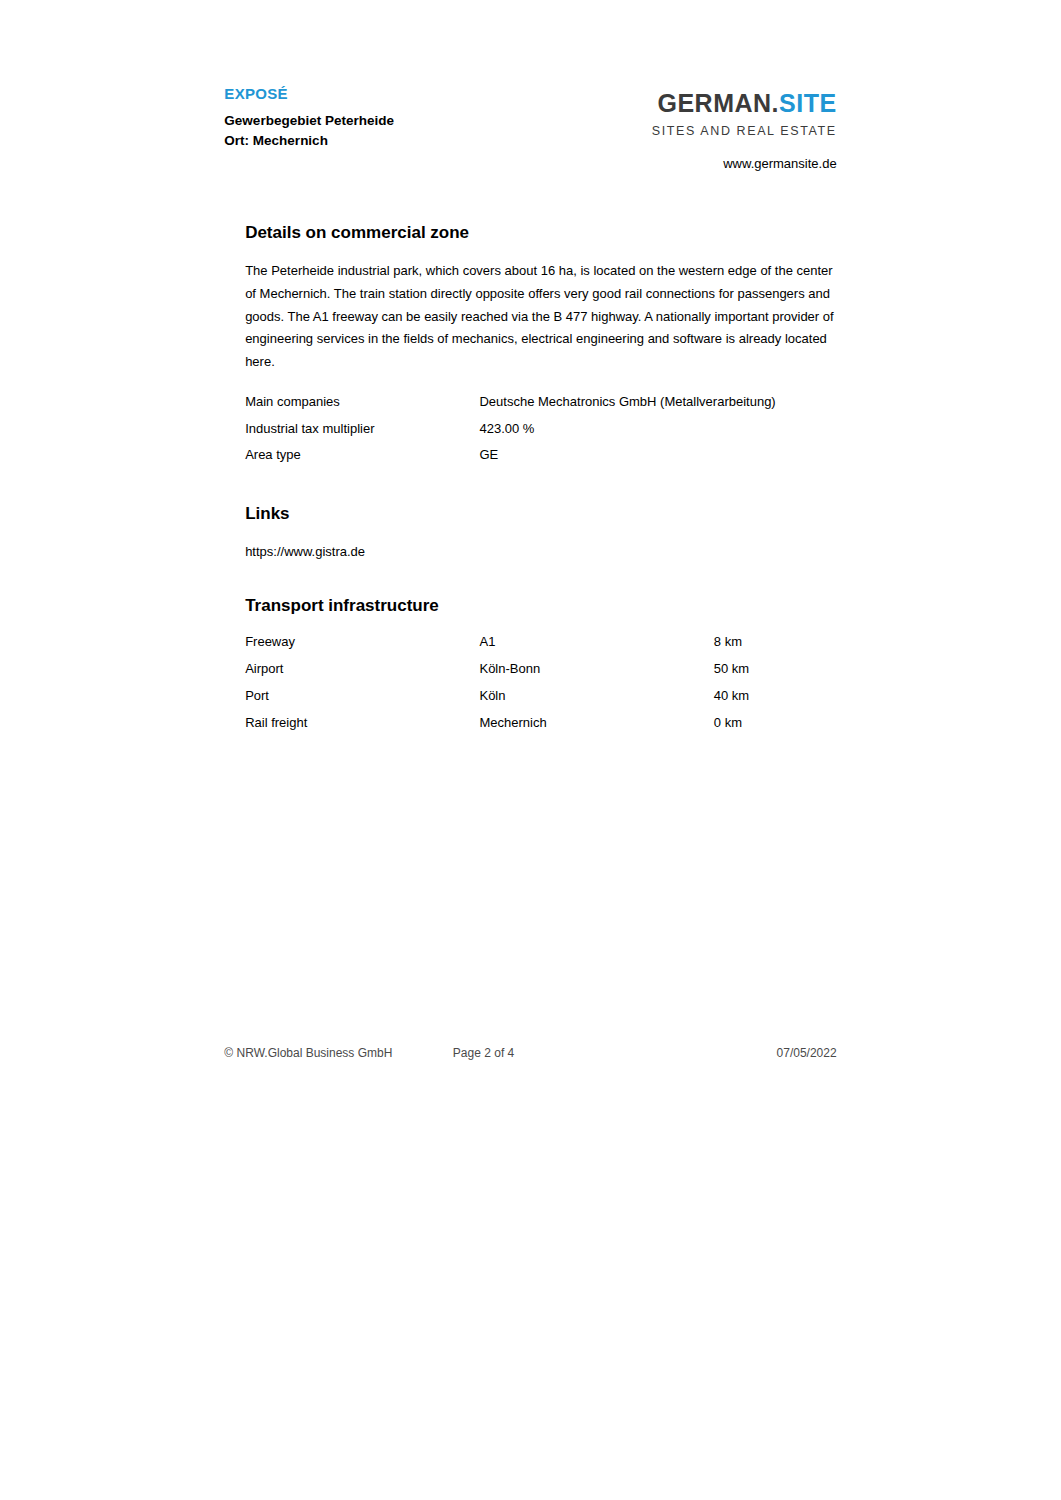EXPOSÉ
Gewerbegebiet Peterheide
Ort: Mechernich
GERMAN. SITE
SITES AND REAL ESTATE
www.germansite.de
Details on commercial zone
The Peterheide industrial park, which covers about 16 ha, is located on the western edge of the center of Mechernich. The train station directly opposite offers very good rail connections for passengers and goods. The A1 freeway can be easily reached via the B 477 highway. A nationally important provider of engineering services in the fields of mechanics, electrical engineering and software is already located here.
| Main companies | Deutsche Mechatronics GmbH (Metallverarbeitung) |
| Industrial tax multiplier | 423.00 % |
| Area type | GE |
Links
https://www.gistra.de
Transport infrastructure
| Freeway | A1 | 8 km |
| Airport | Köln-Bonn | 50 km |
| Port | Köln | 40 km |
| Rail freight | Mechernich | 0 km |
© NRW.Global Business GmbH
Page 2 of 4
07/05/2022